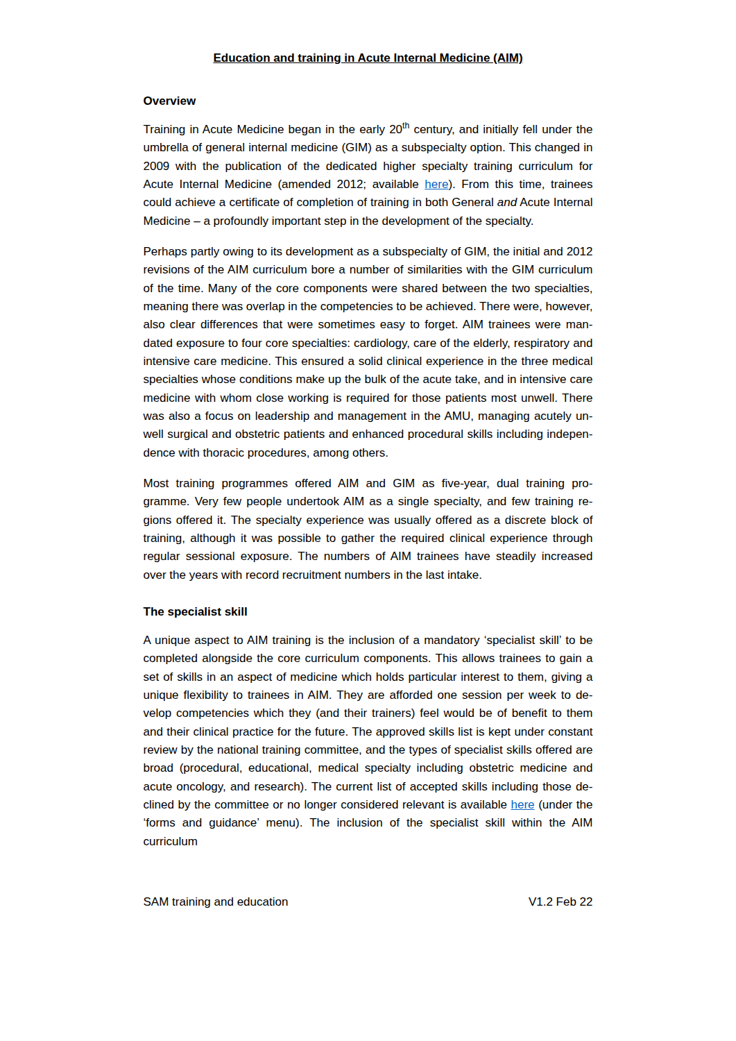Education and training in Acute Internal Medicine (AIM)
Overview
Training in Acute Medicine began in the early 20th century, and initially fell under the umbrella of general internal medicine (GIM) as a subspecialty option. This changed in 2009 with the publication of the dedicated higher specialty training curriculum for Acute Internal Medicine (amended 2012; available here). From this time, trainees could achieve a certificate of completion of training in both General and Acute Internal Medicine – a profoundly important step in the development of the specialty.
Perhaps partly owing to its development as a subspecialty of GIM, the initial and 2012 revisions of the AIM curriculum bore a number of similarities with the GIM curriculum of the time. Many of the core components were shared between the two specialties, meaning there was overlap in the competencies to be achieved. There were, however, also clear differences that were sometimes easy to forget. AIM trainees were mandated exposure to four core specialties: cardiology, care of the elderly, respiratory and intensive care medicine. This ensured a solid clinical experience in the three medical specialties whose conditions make up the bulk of the acute take, and in intensive care medicine with whom close working is required for those patients most unwell. There was also a focus on leadership and management in the AMU, managing acutely unwell surgical and obstetric patients and enhanced procedural skills including independence with thoracic procedures, among others.
Most training programmes offered AIM and GIM as five-year, dual training programme. Very few people undertook AIM as a single specialty, and few training regions offered it. The specialty experience was usually offered as a discrete block of training, although it was possible to gather the required clinical experience through regular sessional exposure. The numbers of AIM trainees have steadily increased over the years with record recruitment numbers in the last intake.
The specialist skill
A unique aspect to AIM training is the inclusion of a mandatory ‘specialist skill’ to be completed alongside the core curriculum components. This allows trainees to gain a set of skills in an aspect of medicine which holds particular interest to them, giving a unique flexibility to trainees in AIM. They are afforded one session per week to develop competencies which they (and their trainers) feel would be of benefit to them and their clinical practice for the future. The approved skills list is kept under constant review by the national training committee, and the types of specialist skills offered are broad (procedural, educational, medical specialty including obstetric medicine and acute oncology, and research). The current list of accepted skills including those declined by the committee or no longer considered relevant is available here (under the ‘forms and guidance’ menu). The inclusion of the specialist skill within the AIM curriculum
SAM training and education V1.2 Feb 22